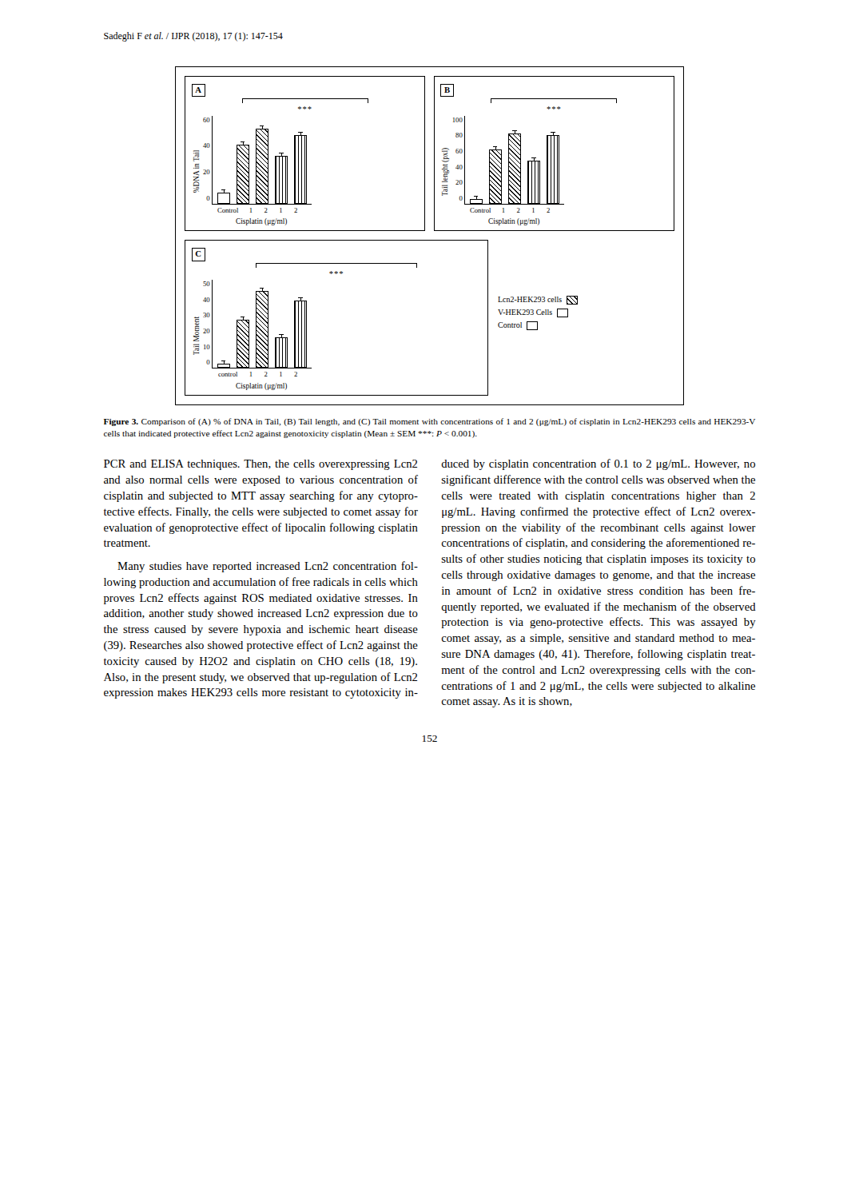Sadeghi F et al. / IJPR (2018), 17 (1): 147-154
A
***
%DNA in Tail
6040200
Control 1212
Cisplatin (μg/ml)
B
***
Tail lenght (pxl)
100806040200
Control 1212
Cisplatin (μg/ml)
C
***
Tail Moment
50403020100
control 1212
Cisplatin (μg/ml)
Lcn2-HEK293 cells
V-HEK293 Cells
Control
Figure 3. Comparison of (A) % of DNA in Tail, (B) Tail length, and (C) Tail moment with concentrations of 1 and 2 (μg/mL) of cisplatin in Lcn2-HEK293 cells and HEK293-V cells that indicated protective effect Lcn2 against genotoxicity cisplatin (Mean ± SEM ***: P < 0.001).
PCR and ELISA techniques. Then, the cells overexpressing Lcn2 and also normal cells were exposed to various concentration of cisplatin and subjected to MTT assay searching for any cytoprotective effects. Finally, the cells were subjected to comet assay for evaluation of genoprotective effect of lipocalin following cisplatin treatment.
Many studies have reported increased Lcn2 concentration following production and accumulation of free radicals in cells which proves Lcn2 effects against ROS mediated oxidative stresses. In addition, another study showed increased Lcn2 expression due to the stress caused by severe hypoxia and ischemic heart disease (39). Researches also showed protective effect of Lcn2 against the toxicity caused by H2O2 and cisplatin on CHO cells (18, 19). Also, in the present study, we observed that up-regulation of Lcn2 expression makes HEK293 cells more resistant to cytotoxicity induced by cisplatin concentration of 0.1 to 2 μg/mL. However, no significant difference with the control cells was observed when the cells were treated with cisplatin concentrations higher than 2 μg/mL. Having confirmed the protective effect of Lcn2 overexpression on the viability of the recombinant cells against lower concentrations of cisplatin, and considering the aforementioned results of other studies noticing that cisplatin imposes its toxicity to cells through oxidative damages to genome, and that the increase in amount of Lcn2 in oxidative stress condition has been frequently reported, we evaluated if the mechanism of the observed protection is via geno-protective effects. This was assayed by comet assay, as a simple, sensitive and standard method to measure DNA damages (40, 41). Therefore, following cisplatin treatment of the control and Lcn2 overexpressing cells with the concentrations of 1 and 2 μg/mL, the cells were subjected to alkaline comet assay. As it is shown,
152